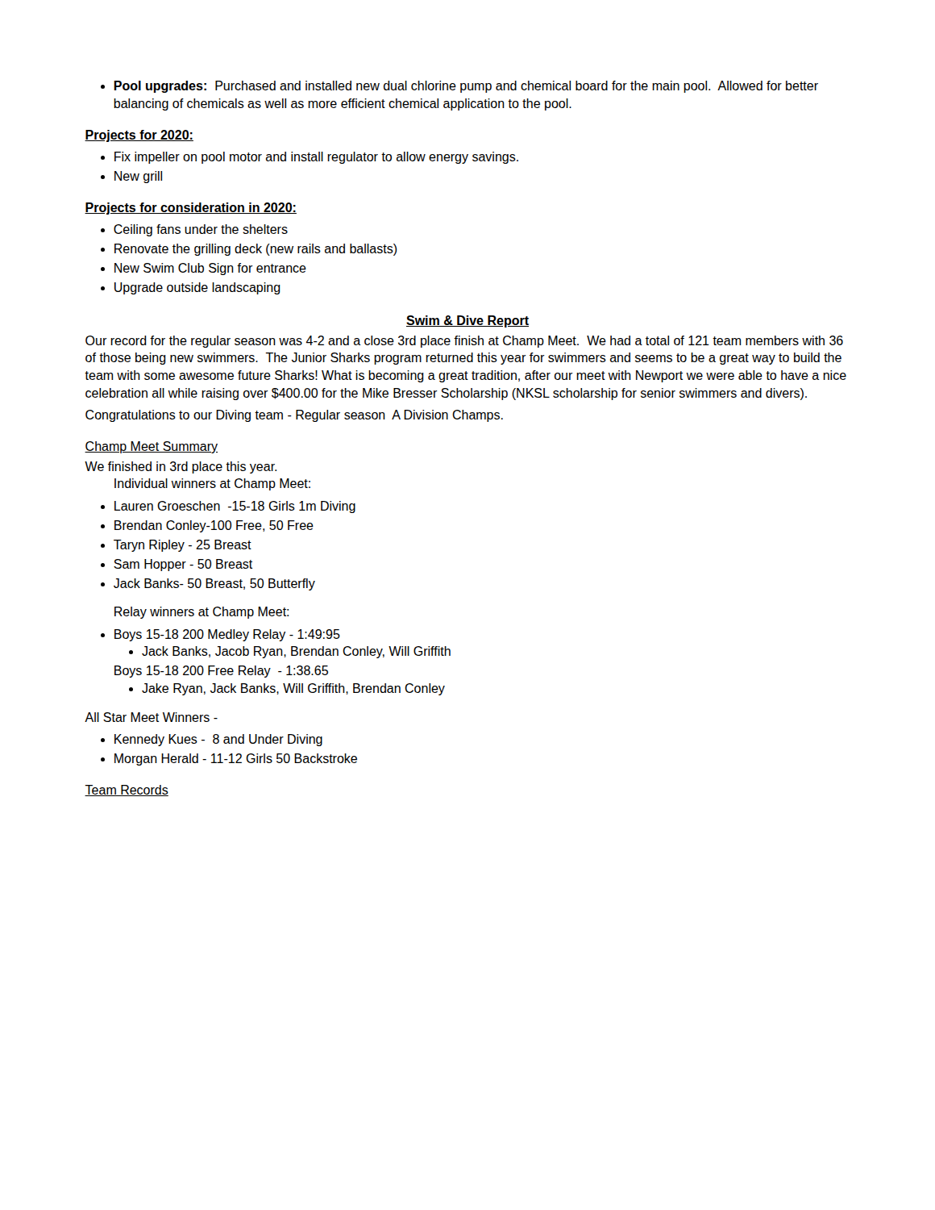Pool upgrades: Purchased and installed new dual chlorine pump and chemical board for the main pool. Allowed for better balancing of chemicals as well as more efficient chemical application to the pool.
Projects for 2020:
Fix impeller on pool motor and install regulator to allow energy savings.
New grill
Projects for consideration in 2020:
Ceiling fans under the shelters
Renovate the grilling deck (new rails and ballasts)
New Swim Club Sign for entrance
Upgrade outside landscaping
Swim & Dive Report
Our record for the regular season was 4-2 and a close 3rd place finish at Champ Meet. We had a total of 121 team members with 36 of those being new swimmers. The Junior Sharks program returned this year for swimmers and seems to be a great way to build the team with some awesome future Sharks! What is becoming a great tradition, after our meet with Newport we were able to have a nice celebration all while raising over $400.00 for the Mike Bresser Scholarship (NKSL scholarship for senior swimmers and divers).
Congratulations to our Diving team - Regular season A Division Champs.
Champ Meet Summary
We finished in 3rd place this year.
Individual winners at Champ Meet:
Lauren Groeschen -15-18 Girls 1m Diving
Brendan Conley-100 Free, 50 Free
Taryn Ripley - 25 Breast
Sam Hopper - 50 Breast
Jack Banks- 50 Breast, 50 Butterfly
Relay winners at Champ Meet:
Boys 15-18 200 Medley Relay - 1:49:95
Jack Banks, Jacob Ryan, Brendan Conley, Will Griffith
Boys 15-18 200 Free Relay - 1:38.65
Jake Ryan, Jack Banks, Will Griffith, Brendan Conley
All Star Meet Winners -
Kennedy Kues - 8 and Under Diving
Morgan Herald - 11-12 Girls 50 Backstroke
Team Records